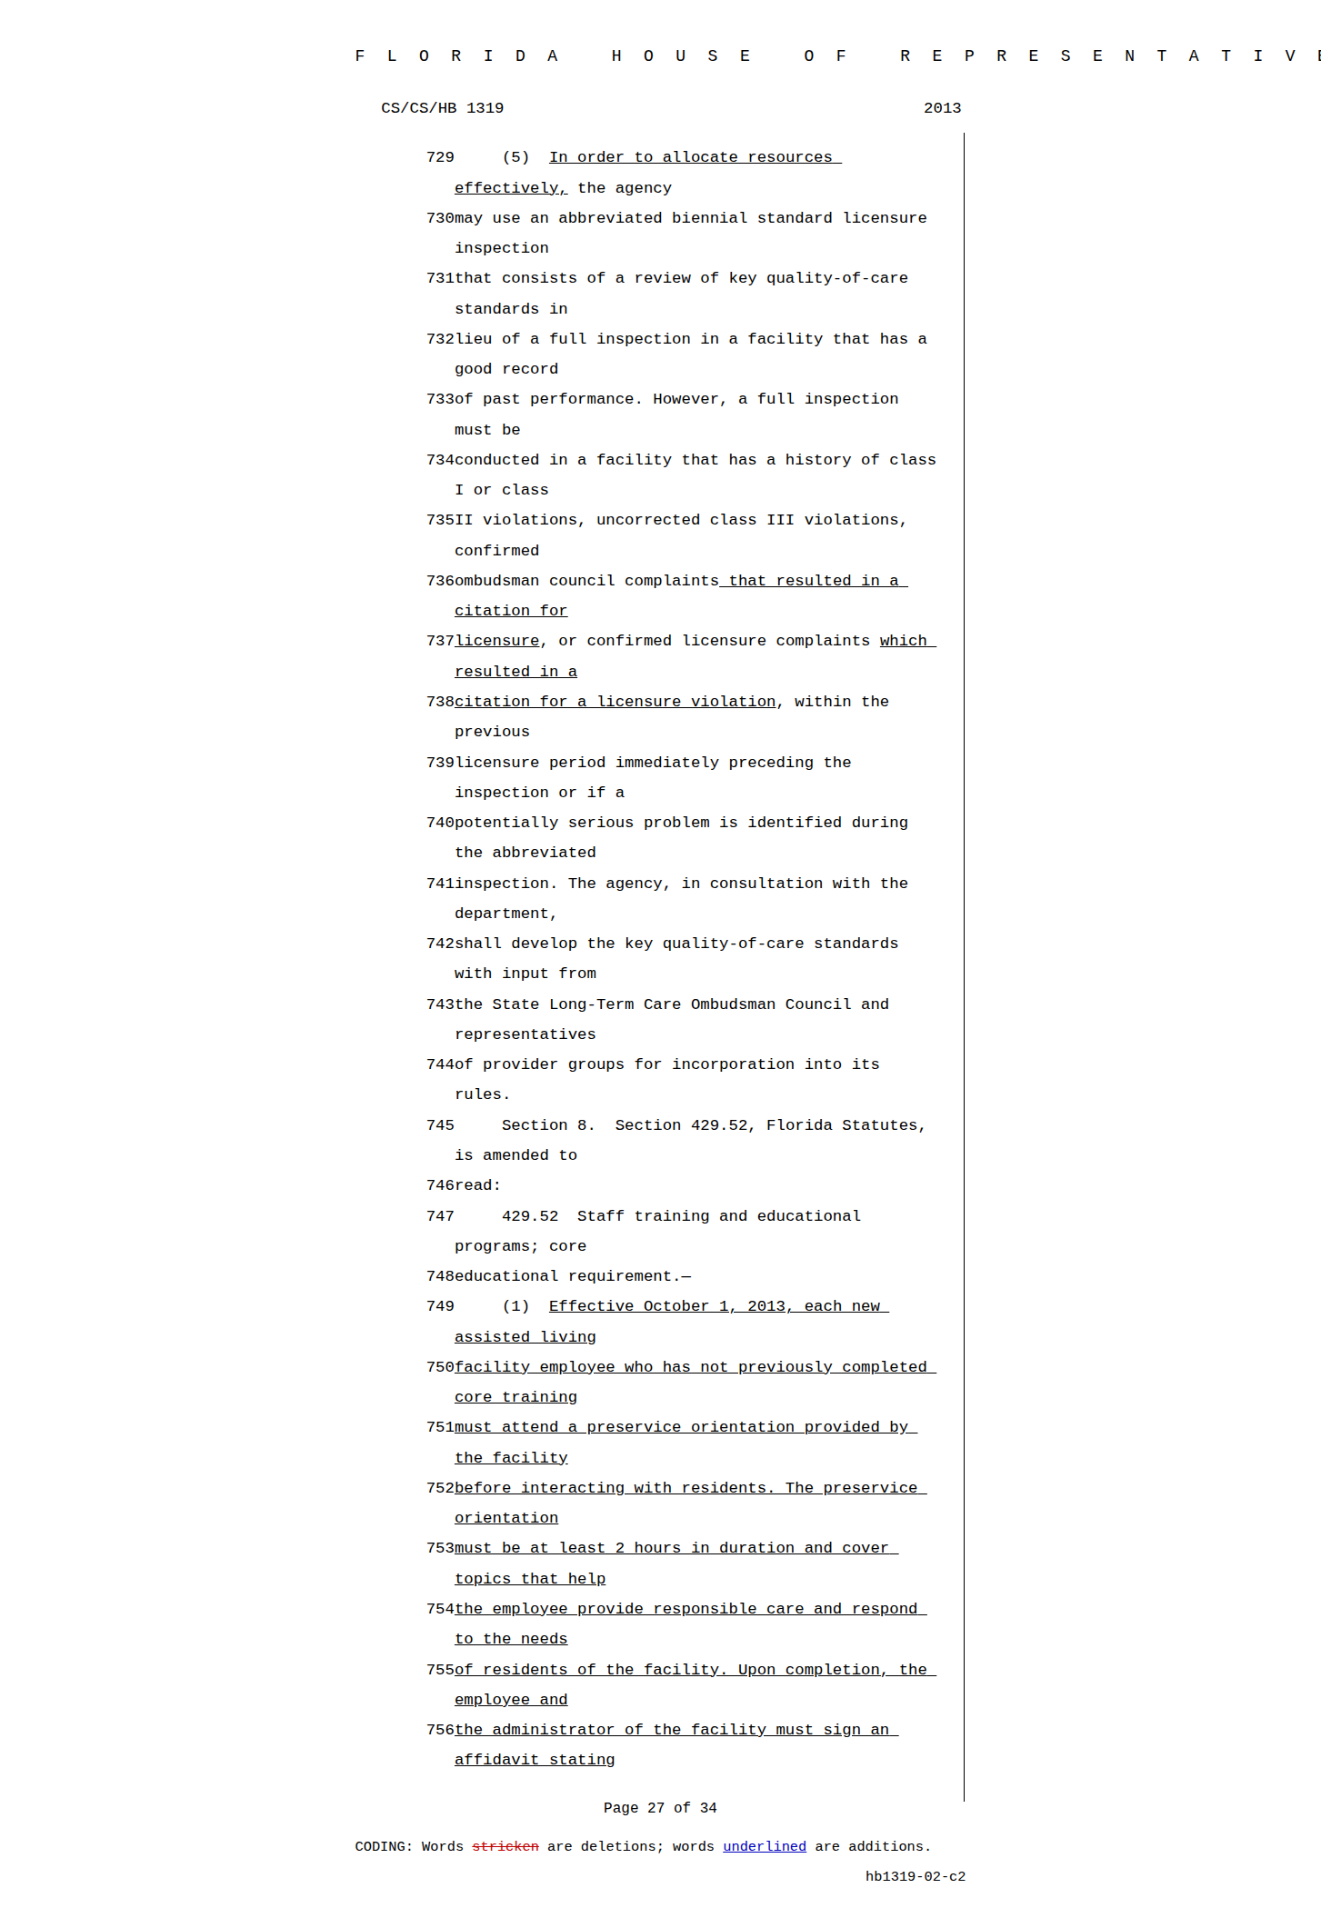F L O R I D A H O U S E O F R E P R E S E N T A T I V E S
CS/CS/HB 1319 2013
| 729 | (5) In order to allocate resources effectively, the agency |
| 730 | may use an abbreviated biennial standard licensure inspection |
| 731 | that consists of a review of key quality-of-care standards in |
| 732 | lieu of a full inspection in a facility that has a good record |
| 733 | of past performance. However, a full inspection must be |
| 734 | conducted in a facility that has a history of class I or class |
| 735 | II violations, uncorrected class III violations, confirmed |
| 736 | ombudsman council complaints that resulted in a citation for |
| 737 | licensure , or confirmed licensure complaints which resulted in a |
| 738 | citation for a licensure violation , within the previous |
| 739 | licensure period immediately preceding the inspection or if a |
| 740 | potentially serious problem is identified during the abbreviated |
| 741 | inspection. The agency, in consultation with the department, |
| 742 | shall develop the key quality-of-care standards with input from |
| 743 | the State Long-Term Care Ombudsman Council and representatives |
| 744 | of provider groups for incorporation into its rules. |
| 745 | Section 8. Section 429.52, Florida Statutes, is amended to |
| 746 | read: |
| 747 | 429.52 Staff training and educational programs; core |
| 748 | educational requirement.— |
| 749 | (1) Effective October 1, 2013, each new assisted living |
| 750 | facility employee who has not previously completed core training |
| 751 | must attend a preservice orientation provided by the facility |
| 752 | before interacting with residents. The preservice orientation |
| 753 | must be at least 2 hours in duration and cover topics that help |
| 754 | the employee provide responsible care and respond to the needs |
| 755 | of residents of the facility. Upon completion, the employee and |
| 756 | the administrator of the facility must sign an affidavit stating |
Page 27 of 34
CODING: Words stricken are deletions; words underlined are additions.
hb1319-02-c2